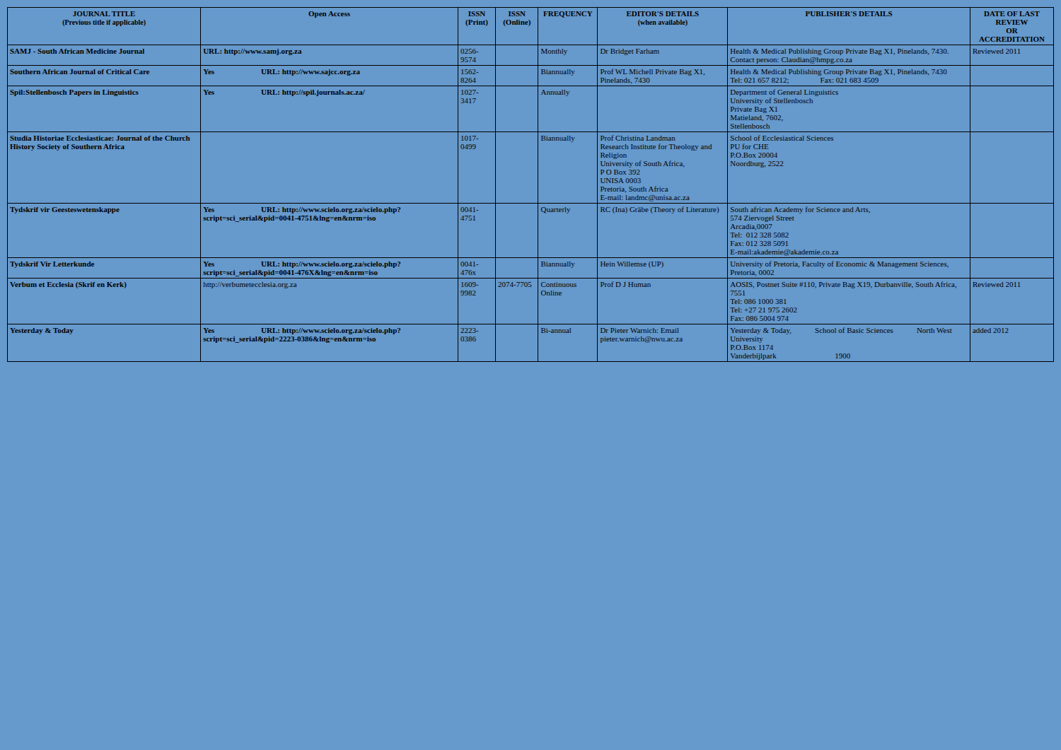| JOURNAL TITLE (Previous title if applicable) | Open Access | ISSN (Print) | ISSN (Online) | FREQUENCY | EDITOR'S DETAILS (when available) | PUBLISHER'S DETAILS | DATE OF LAST REVIEW OR ACCREDITATION |
| --- | --- | --- | --- | --- | --- | --- | --- |
| SAMJ - South African Medicine Journal | URL: http://www.samj.org.za | 0256-9574 | | Monthly | Dr Bridget Farham | Health & Medical Publishing Group Private Bag X1, Pinelands, 7430. Contact person: Claudian@hmpg.co.za | Reviewed 2011 |
| Southern African Journal of Critical Care | Yes URL: http://www.sajcc.org.za | 1562-8264 | | Biannually | Prof WL Michell Private Bag X1, Pinelands, 7430 | Health & Medical Publishing Group Private Bag X1, Pinelands, 7430 Tel: 021 657 8212; Fax: 021 683 4509 | |
| Spil:Stellenbosch Papers in Linguistics | Yes URL: http://spil.journals.ac.za/ | 1027-3417 | | Annually | | Department of General Linguistics University of Stellenbosch Private Bag X1 Matieland, 7602, Stellenbosch | |
| Studia Historiae Ecclesiasticae: Journal of the Church History Society of Southern Africa | | 1017-0499 | | Biannually | Prof Christina Landman Research Institute for Theology and Religion University of South Africa, P O Box 392 UNISA 0003 Pretoria, South Africa E-mail: landmc@unisa.ac.za | School of Ecclesiastical Sciences PU for CHE P.O.Box 20004 Noordburg, 2522 | |
| Tydskrif vir Geesteswetenskappe | Yes URL: http://www.scielo.org.za/scielo.php?script=sci_serial&pid=0041-4751&lng=en&nrm=iso | 0041-4751 | | Quarterly | RC (Ina) Gräbe (Theory of Literature) | South african Academy for Science and Arts, 574 Ziervogel Street Arcadia,0007 Tel: 012 328 5082 Fax: 012 328 5091 E-mail:akademie@akademie.co.za | |
| Tydskrif Vir Letterkunde | Yes URL: http://www.scielo.org.za/scielo.php?script=sci_serial&pid=0041-476X&lng=en&nrm=iso | 0041-476x | | Biannually | Hein Willemse (UP) | University of Pretoria, Faculty of Economic & Management Sciences, Pretoria, 0002 | |
| Verbum et Ecclesia (Skrif en Kerk) | http://verbumetecclesia.org.za | 1609-9982 | 2074-7705 | Continuous Online | Prof D J Human | AOSIS, Postnet Suite #110, Private Bag X19, Durbanville, South Africa, 7551 Tel: 086 1000 381 Tel: +27 21 975 2602 Fax: 086 5004 974 | Reviewed 2011 |
| Yesterday & Today | Yes URL: http://www.scielo.org.za/scielo.php?script=sci_serial&pid=2223-0386&lng=en&nrm=iso | 2223-0386 | | Bi-annual | Dr Pieter Warnich: Email pieter.warnich@nwu.ac.za | Yesterday & Today, School of Basic Sciences North West University P.O.Box 1174 Vanderbijlpark 1900 | added 2012 |